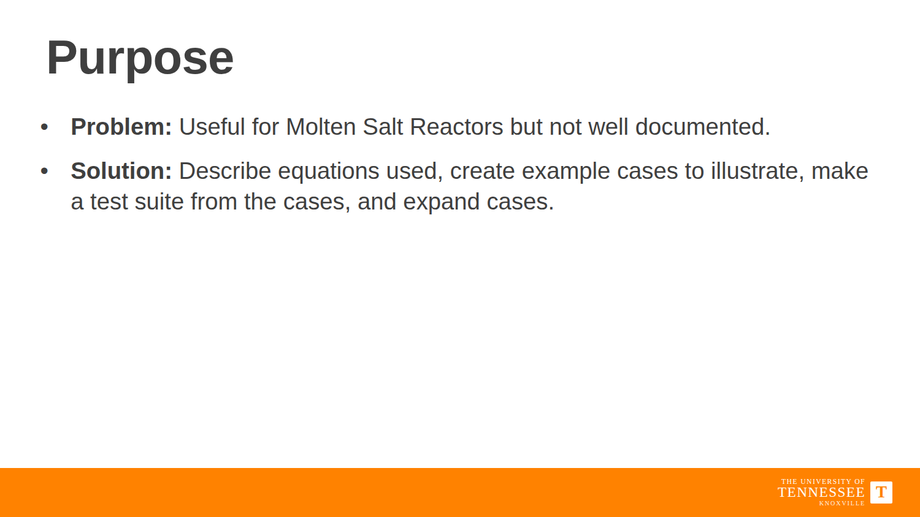Purpose
Problem: Useful for Molten Salt Reactors but not well documented.
Solution: Describe equations used, create example cases to illustrate, make a test suite from the cases, and expand cases.
The University of Tennessee Knoxville
T